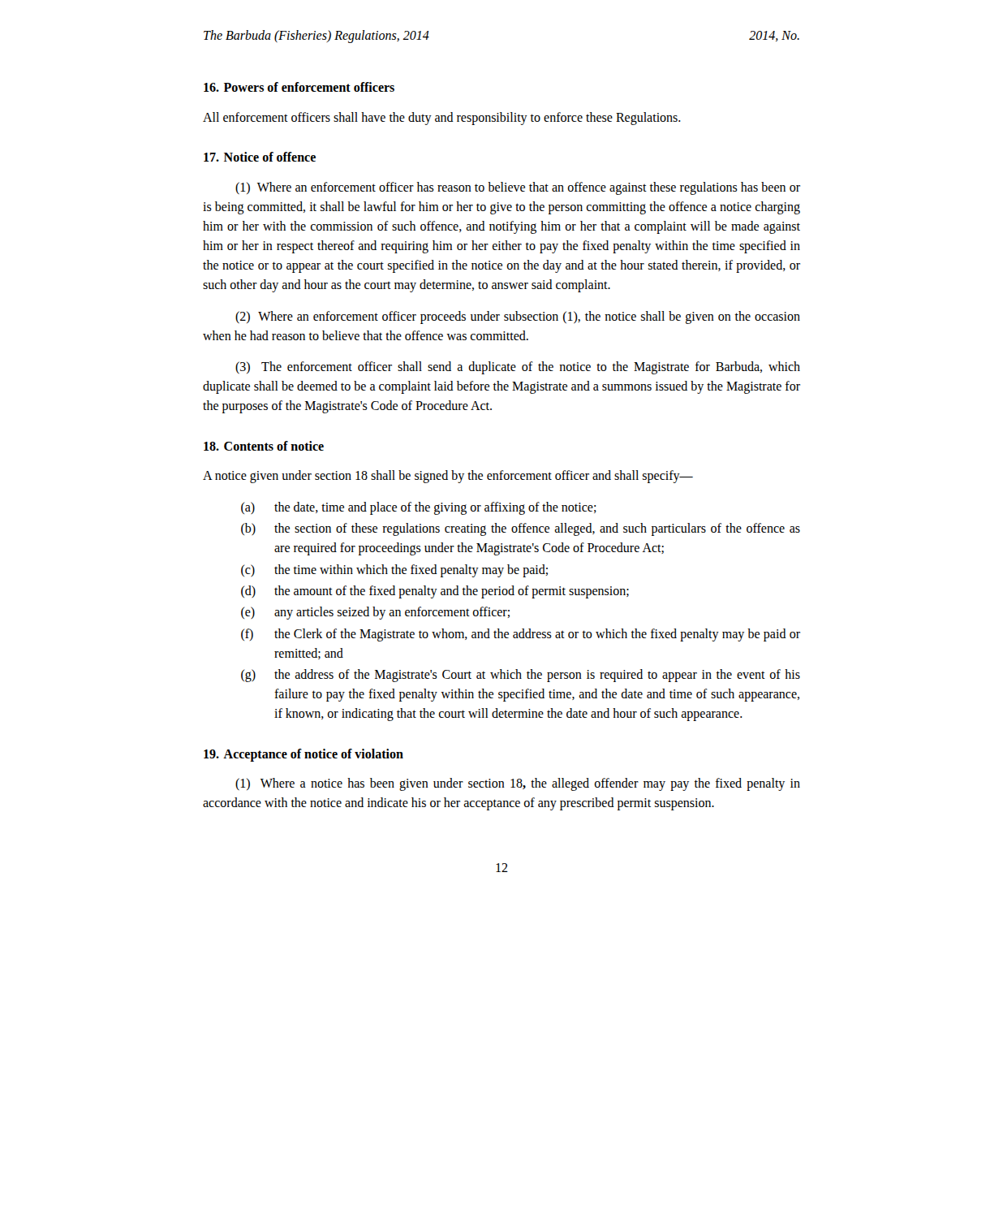The Barbuda (Fisheries) Regulations, 2014 2014, No.
16. Powers of enforcement officers
All enforcement officers shall have the duty and responsibility to enforce these Regulations.
17. Notice of offence
(1) Where an enforcement officer has reason to believe that an offence against these regulations has been or is being committed, it shall be lawful for him or her to give to the person committing the offence a notice charging him or her with the commission of such offence, and notifying him or her that a complaint will be made against him or her in respect thereof and requiring him or her either to pay the fixed penalty within the time specified in the notice or to appear at the court specified in the notice on the day and at the hour stated therein, if provided, or such other day and hour as the court may determine, to answer said complaint.
(2) Where an enforcement officer proceeds under subsection (1), the notice shall be given on the occasion when he had reason to believe that the offence was committed.
(3) The enforcement officer shall send a duplicate of the notice to the Magistrate for Barbuda, which duplicate shall be deemed to be a complaint laid before the Magistrate and a summons issued by the Magistrate for the purposes of the Magistrate's Code of Procedure Act.
18. Contents of notice
A notice given under section 18 shall be signed by the enforcement officer and shall specify—
(a) the date, time and place of the giving or affixing of the notice;
(b) the section of these regulations creating the offence alleged, and such particulars of the offence as are required for proceedings under the Magistrate's Code of Procedure Act;
(c) the time within which the fixed penalty may be paid;
(d) the amount of the fixed penalty and the period of permit suspension;
(e) any articles seized by an enforcement officer;
(f) the Clerk of the Magistrate to whom, and the address at or to which the fixed penalty may be paid or remitted; and
(g) the address of the Magistrate's Court at which the person is required to appear in the event of his failure to pay the fixed penalty within the specified time, and the date and time of such appearance, if known, or indicating that the court will determine the date and hour of such appearance.
19. Acceptance of notice of violation
(1) Where a notice has been given under section 18, the alleged offender may pay the fixed penalty in accordance with the notice and indicate his or her acceptance of any prescribed permit suspension.
12